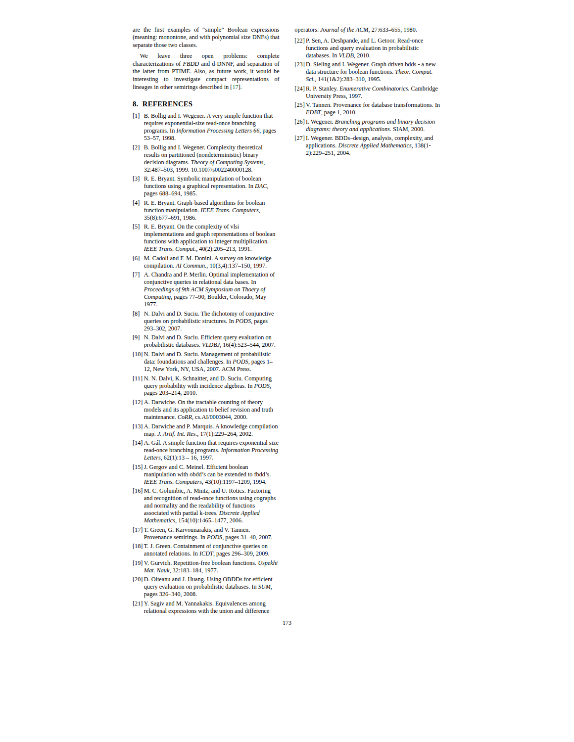are the first examples of “simple” Boolean expressions (meaning: monontone, and with polynomial size DNFs) that separate those two classes.
We leave three open problems: complete characterizations of FBDD and d-DNNF, and separation of the latter from PTIME. Also, as future work, it would be interesting to investigate compact representations of lineages in other semirings described in [17].
8. REFERENCES
B. Bollig and I. Wegener. A very simple function that requires exponential-size read-once branching programs. In Information Processing Letters 66, pages 53–57, 1998.
B. Bollig and I. Wegener. Complexity theoretical results on partitioned (nondeterministic) binary decision diagrams. Theory of Computing Systems, 32:487–503, 1999. 10.1007/s002240000128.
R. E. Bryant. Symbolic manipulation of boolean functions using a graphical representation. In DAC, pages 688–694, 1985.
R. E. Bryant. Graph-based algorithms for boolean function manipulation. IEEE Trans. Computers, 35(8):677–691, 1986.
R. E. Bryant. On the complexity of vlsi implementations and graph representations of boolean functions with application to integer multiplication. IEEE Trans. Comput., 40(2):205–213, 1991.
M. Cadoli and F. M. Donini. A survey on knowledge compilation. AI Commun., 10(3,4):137–150, 1997.
A. Chandra and P. Merlin. Optimal implementation of conjunctive queries in relational data bases. In Proceedings of 9th ACM Symposium on Thoery of Computing, pages 77–90, Boulder, Colorado, May 1977.
N. Dalvi and D. Suciu. The dichotomy of conjunctive queries on probabilistic structures. In PODS, pages 293–302, 2007.
N. Dalvi and D. Suciu. Efficient query evaluation on probabilistic databases. VLDBJ, 16(4):523–544, 2007.
N. Dalvi and D. Suciu. Management of probabilistic data: foundations and challenges. In PODS, pages 1–12, New York, NY, USA, 2007. ACM Press.
N. N. Dalvi, K. Schnaitter, and D. Suciu. Computing query probability with incidence algebras. In PODS, pages 203–214, 2010.
A. Darwiche. On the tractable counting of theory models and its application to belief revision and truth maintenance. CoRR, cs.AI/0003044, 2000.
A. Darwiche and P. Marquis. A knowledge compilation map. J. Artif. Int. Res., 17(1):229–264, 2002.
A. Gál. A simple function that requires exponential size read-once branching programs. Information Processing Letters, 62(1):13 – 16, 1997.
J. Gergov and C. Meinel. Efficient boolean manipulation with obdd’s can be extended to fbdd’s. IEEE Trans. Computers, 43(10):1197–1209, 1994.
M. C. Golumbic, A. Mintz, and U. Rotics. Factoring and recognition of read-once functions using cographs and normality and the readability of functions associated with partial k-trees. Discrete Applied Mathematics, 154(10):1465–1477, 2006.
T. Green, G. Karvounarakis, and V. Tannen. Provenance semirings. In PODS, pages 31–40, 2007.
T. J. Green. Containment of conjunctive queries on annotated relations. In ICDT, pages 296–309, 2009.
V. Gurvich. Repetition-free boolean functions. Uspekhi Mat. Nauk, 32:183–184, 1977.
D. Olteanu and J. Huang. Using OBDDs for efficient query evaluation on probabilistic databases. In SUM, pages 326–340, 2008.
Y. Sagiv and M. Yannakakis. Equivalences among relational expressions with the union and difference
operators. Journal of the ACM, 27:633–655, 1980.
P. Sen, A. Deshpande, and L. Getoor. Read-once functions and query evaluation in probabilistic databases. In VLDB, 2010.
D. Sieling and I. Wegener. Graph driven bdds - a new data structure for boolean functions. Theor. Comput. Sci., 141(1&2):283–310, 1995.
R. P. Stanley. Enumerative Combinatorics. Cambridge University Press, 1997.
V. Tannen. Provenance for database transformations. In EDBT, page 1, 2010.
I. Wegener. Branching programs and binary decision diagrams: theory and applications. SIAM, 2000.
I. Wegener. BDDs–design, analysis, complexity, and applications. Discrete Applied Mathematics, 138(1-2):229–251, 2004.
173